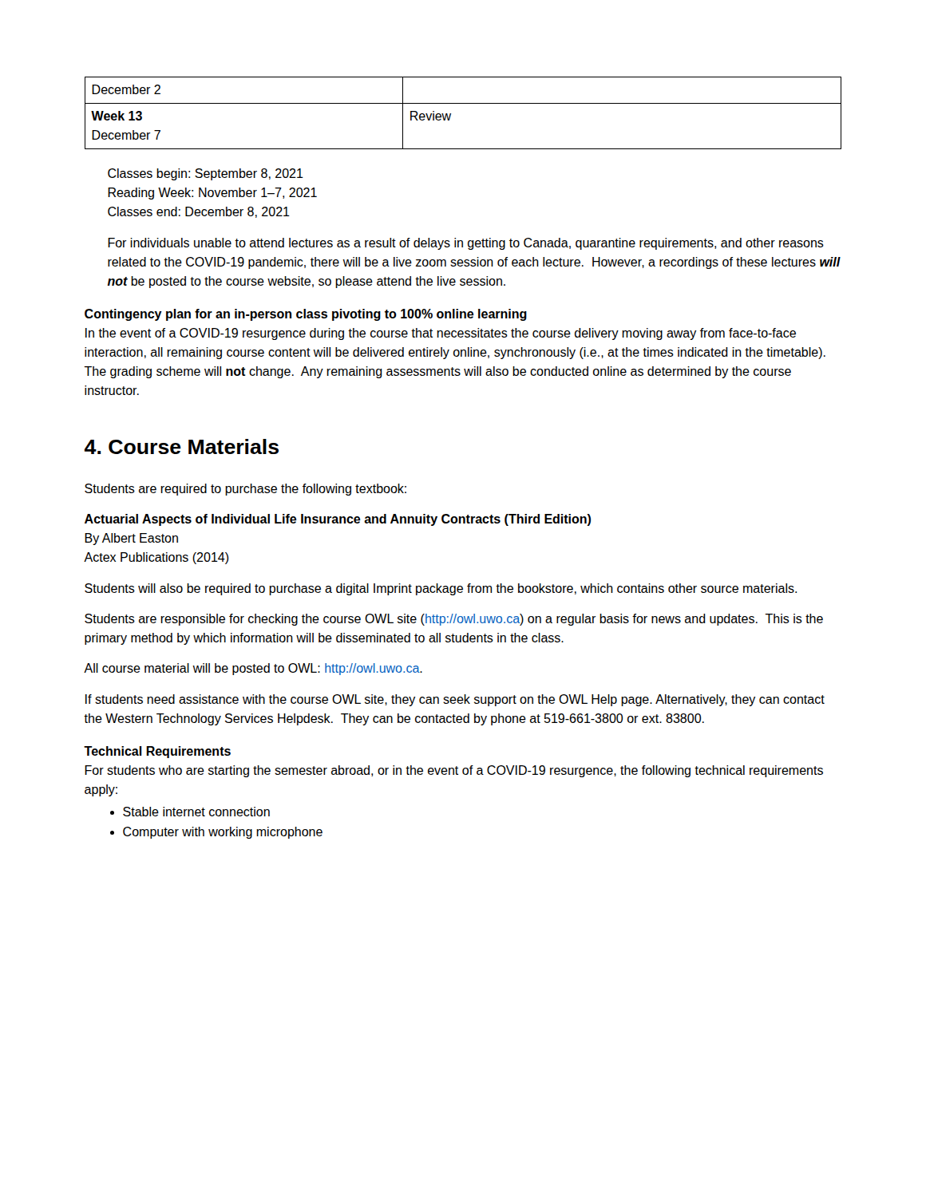| December 2 | |
| Week 13 December 7 | Review |
Classes begin: September 8, 2021
Reading Week: November 1–7, 2021
Classes end: December 8, 2021
For individuals unable to attend lectures as a result of delays in getting to Canada, quarantine requirements, and other reasons related to the COVID-19 pandemic, there will be a live zoom session of each lecture. However, a recordings of these lectures will not be posted to the course website, so please attend the live session.
Contingency plan for an in-person class pivoting to 100% online learning
In the event of a COVID-19 resurgence during the course that necessitates the course delivery moving away from face-to-face interaction, all remaining course content will be delivered entirely online, synchronously (i.e., at the times indicated in the timetable). The grading scheme will not change. Any remaining assessments will also be conducted online as determined by the course instructor.
4. Course Materials
Students are required to purchase the following textbook:
Actuarial Aspects of Individual Life Insurance and Annuity Contracts (Third Edition)
By Albert Easton
Actex Publications (2014)
Students will also be required to purchase a digital Imprint package from the bookstore, which contains other source materials.
Students are responsible for checking the course OWL site (http://owl.uwo.ca) on a regular basis for news and updates. This is the primary method by which information will be disseminated to all students in the class.
All course material will be posted to OWL: http://owl.uwo.ca.
If students need assistance with the course OWL site, they can seek support on the OWL Help page. Alternatively, they can contact the Western Technology Services Helpdesk. They can be contacted by phone at 519-661-3800 or ext. 83800.
Technical Requirements
For students who are starting the semester abroad, or in the event of a COVID-19 resurgence, the following technical requirements apply:
Stable internet connection
Computer with working microphone